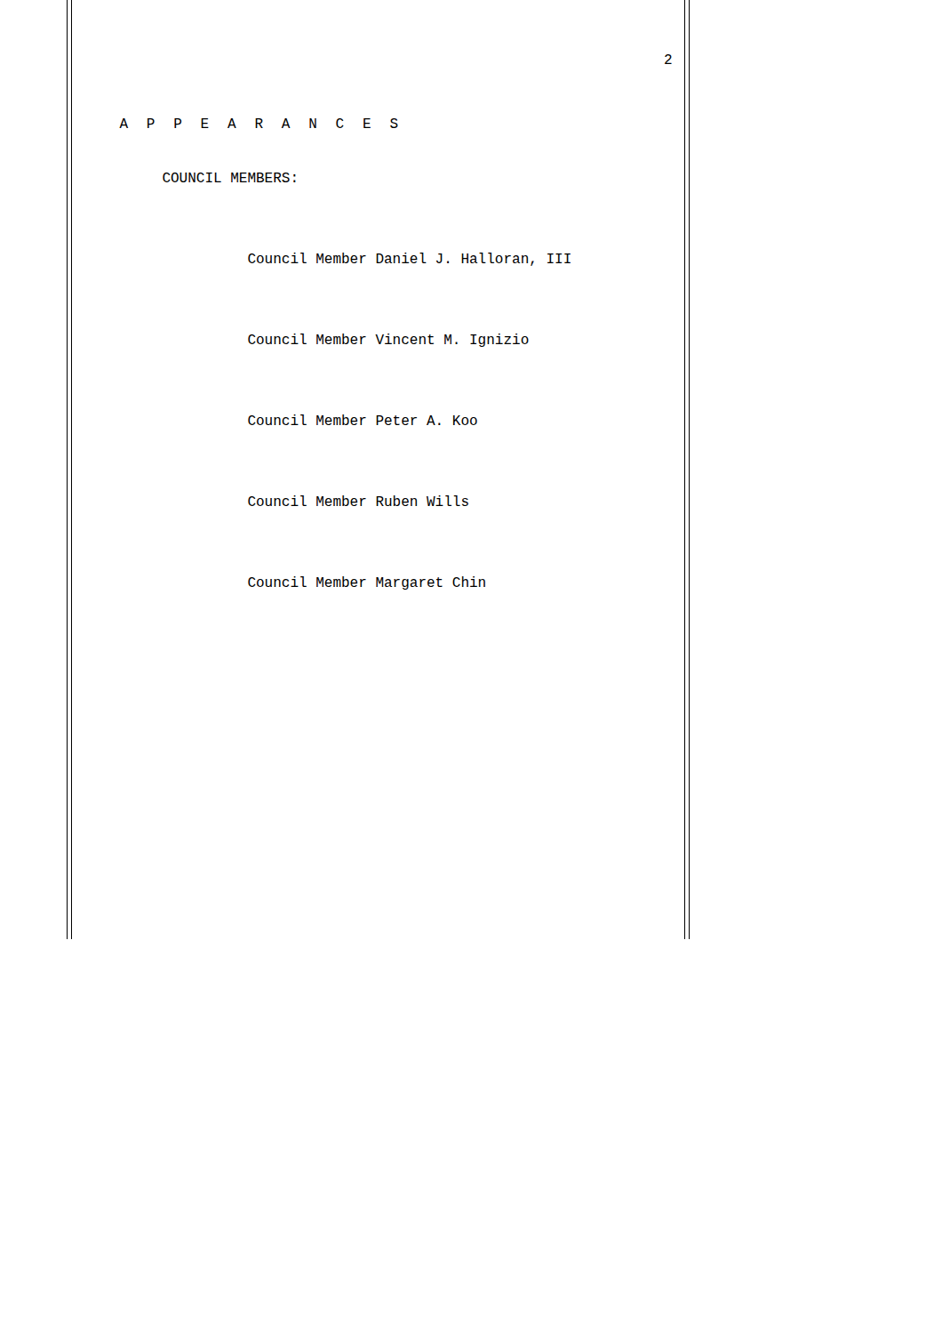2
A P P E A R A N C E S
COUNCIL MEMBERS:
Council Member Daniel J. Halloran, III
Council Member Vincent M. Ignizio
Council Member Peter A. Koo
Council Member Ruben Wills
Council Member Margaret Chin